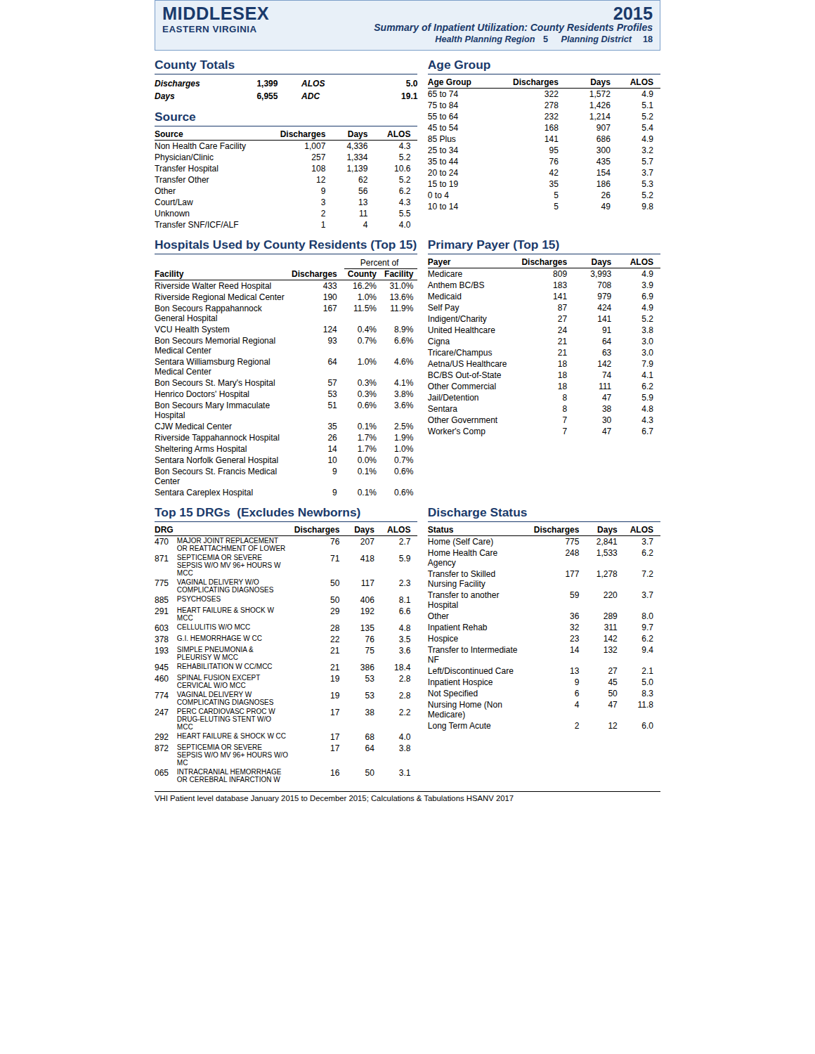MIDDLESEX
EASTERN VIRGINIA
2015
Summary of Inpatient Utilization: County Residents Profiles
Health Planning Region5 Planning District18
County Totals
| Discharges | 1,399 | ALOS | 5.0 |
| Days | 6,955 | ADC | 19.1 |
Source
| Source | Discharges | Days | ALOS |
| --- | --- | --- | --- |
| Non Health Care Facility | 1,007 | 4,336 | 4.3 |
| Physician/Clinic | 257 | 1,334 | 5.2 |
| Transfer Hospital | 108 | 1,139 | 10.6 |
| Transfer Other | 12 | 62 | 5.2 |
| Other | 9 | 56 | 6.2 |
| Court/Law | 3 | 13 | 4.3 |
| Unknown | 2 | 11 | 5.5 |
| Transfer SNF/ICF/ALF | 1 | 4 | 4.0 |
Age Group
| Age Group | Discharges | Days | ALOS |
| --- | --- | --- | --- |
| 65 to 74 | 322 | 1,572 | 4.9 |
| 75 to 84 | 278 | 1,426 | 5.1 |
| 55 to 64 | 232 | 1,214 | 5.2 |
| 45 to 54 | 168 | 907 | 5.4 |
| 85 Plus | 141 | 686 | 4.9 |
| 25 to 34 | 95 | 300 | 3.2 |
| 35 to 44 | 76 | 435 | 5.7 |
| 20 to 24 | 42 | 154 | 3.7 |
| 15 to 19 | 35 | 186 | 5.3 |
| 0 to 4 | 5 | 26 | 5.2 |
| 10 to 14 | 5 | 49 | 9.8 |
Hospitals Used by County Residents (Top 15)
| | | Percent of |
| Facility | Discharges | County | Facility |
| Riverside Walter Reed Hospital | 433 | 16.2% | 31.0% |
| Riverside Regional Medical Center | 190 | 1.0% | 13.6% |
| Bon Secours Rappahannock General Hospital | 167 | 11.5% | 11.9% |
| VCU Health System | 124 | 0.4% | 8.9% |
| Bon Secours Memorial Regional Medical Center | 93 | 0.7% | 6.6% |
| Sentara Williamsburg Regional Medical Center | 64 | 1.0% | 4.6% |
| Bon Secours St. Mary's Hospital | 57 | 0.3% | 4.1% |
| Henrico Doctors' Hospital | 53 | 0.3% | 3.8% |
| Bon Secours Mary Immaculate Hospital | 51 | 0.6% | 3.6% |
| CJW Medical Center | 35 | 0.1% | 2.5% |
| Riverside Tappahannock Hospital | 26 | 1.7% | 1.9% |
| Sheltering Arms Hospital | 14 | 1.7% | 1.0% |
| Sentara Norfolk General Hospital | 10 | 0.0% | 0.7% |
| Bon Secours St. Francis Medical Center | 9 | 0.1% | 0.6% |
| Sentara Careplex Hospital | 9 | 0.1% | 0.6% |
Primary Payer (Top 15)
| Payer | Discharges | Days | ALOS |
| --- | --- | --- | --- |
| Medicare | 809 | 3,993 | 4.9 |
| Anthem BC/BS | 183 | 708 | 3.9 |
| Medicaid | 141 | 979 | 6.9 |
| Self Pay | 87 | 424 | 4.9 |
| Indigent/Charity | 27 | 141 | 5.2 |
| United Healthcare | 24 | 91 | 3.8 |
| Cigna | 21 | 64 | 3.0 |
| Tricare/Champus | 21 | 63 | 3.0 |
| Aetna/US Healthcare | 18 | 142 | 7.9 |
| BC/BS Out-of-State | 18 | 74 | 4.1 |
| Other Commercial | 18 | 111 | 6.2 |
| Jail/Detention | 8 | 47 | 5.9 |
| Sentara | 8 | 38 | 4.8 |
| Other Government | 7 | 30 | 4.3 |
| Worker's Comp | 7 | 47 | 6.7 |
Top 15 DRGs (Excludes Newborns)
| DRG | | Discharges | Days | ALOS |
| --- | --- | --- | --- | --- |
| 470 | MAJOR JOINT REPLACEMENT OR REATTACHMENT OF LOWER | 76 | 207 | 2.7 |
| 871 | SEPTICEMIA OR SEVERE SEPSIS W/O MV 96+ HOURS W MCC | 71 | 418 | 5.9 |
| 775 | VAGINAL DELIVERY W/O COMPLICATING DIAGNOSES | 50 | 117 | 2.3 |
| 885 | PSYCHOSES | 50 | 406 | 8.1 |
| 291 | HEART FAILURE & SHOCK W MCC | 29 | 192 | 6.6 |
| 603 | CELLULITIS W/O MCC | 28 | 135 | 4.8 |
| 378 | G.I. HEMORRHAGE W CC | 22 | 76 | 3.5 |
| 193 | SIMPLE PNEUMONIA & PLEURISY W MCC | 21 | 75 | 3.6 |
| 945 | REHABILITATION W CC/MCC | 21 | 386 | 18.4 |
| 460 | SPINAL FUSION EXCEPT CERVICAL W/O MCC | 19 | 53 | 2.8 |
| 774 | VAGINAL DELIVERY W COMPLICATING DIAGNOSES | 19 | 53 | 2.8 |
| 247 | PERC CARDIOVASC PROC W DRUG-ELUTING STENT W/O MCC | 17 | 38 | 2.2 |
| 292 | HEART FAILURE & SHOCK W CC | 17 | 68 | 4.0 |
| 872 | SEPTICEMIA OR SEVERE SEPSIS W/O MV 96+ HOURS W/O MC | 17 | 64 | 3.8 |
| 065 | INTRACRANIAL HEMORRHAGE OR CEREBRAL INFARCTION W | 16 | 50 | 3.1 |
Discharge Status
| Status | Discharges | Days | ALOS |
| --- | --- | --- | --- |
| Home (Self Care) | 775 | 2,841 | 3.7 |
| Home Health Care Agency | 248 | 1,533 | 6.2 |
| Transfer to Skilled Nursing Facility | 177 | 1,278 | 7.2 |
| Transfer to another Hospital | 59 | 220 | 3.7 |
| Other | 36 | 289 | 8.0 |
| Inpatient Rehab | 32 | 311 | 9.7 |
| Hospice | 23 | 142 | 6.2 |
| Transfer to Intermediate NF | 14 | 132 | 9.4 |
| Left/Discontinued Care | 13 | 27 | 2.1 |
| Inpatient Hospice | 9 | 45 | 5.0 |
| Not Specified | 6 | 50 | 8.3 |
| Nursing Home (Non Medicare) | 4 | 47 | 11.8 |
| Long Term Acute | 2 | 12 | 6.0 |
VHI Patient level database January 2015 to December 2015; Calculations & Tabulations HSANV 2017